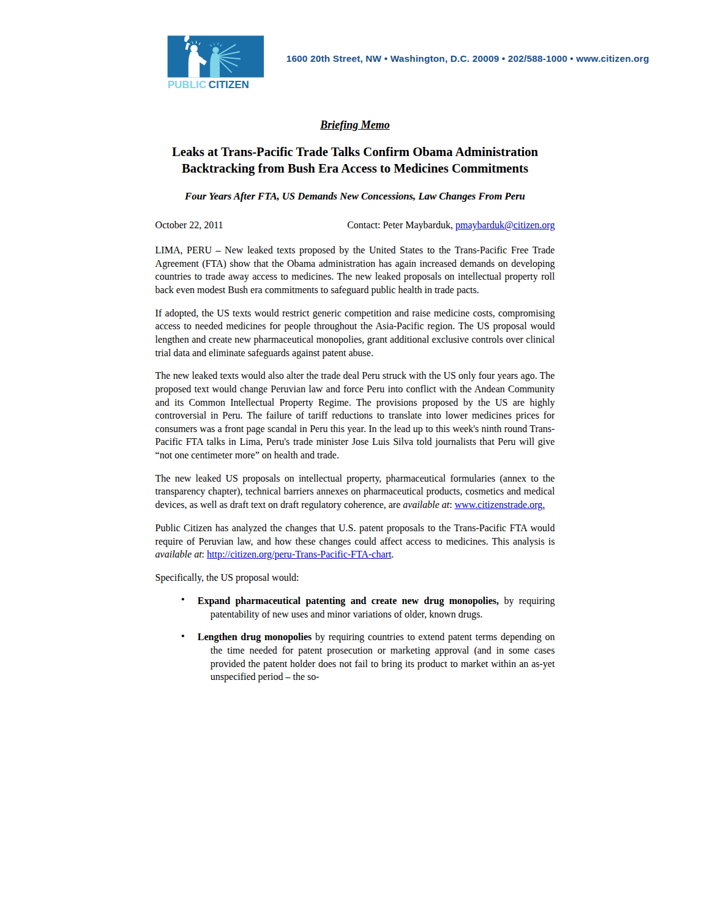PUBLIC CITIZEN
1600 20th Street, NW • Washington, D.C. 20009 • 202/588-1000 • www.citizen.org
Briefing Memo
Leaks at Trans-Pacific Trade Talks Confirm Obama Administration
Backtracking from Bush Era Access to Medicines Commitments
Four Years After FTA, US Demands New Concessions, Law Changes From Peru
October 22, 2011 Contact: Peter Maybarduk, pmaybarduk@citizen.org
LIMA, PERU – New leaked texts proposed by the United States to the Trans-Pacific Free Trade Agreement (FTA) show that the Obama administration has again increased demands on developing countries to trade away access to medicines. The new leaked proposals on intellectual property roll back even modest Bush era commitments to safeguard public health in trade pacts.
If adopted, the US texts would restrict generic competition and raise medicine costs, compromising access to needed medicines for people throughout the Asia-Pacific region. The US proposal would lengthen and create new pharmaceutical monopolies, grant additional exclusive controls over clinical trial data and eliminate safeguards against patent abuse.
The new leaked texts would also alter the trade deal Peru struck with the US only four years ago. The proposed text would change Peruvian law and force Peru into conflict with the Andean Community and its Common Intellectual Property Regime. The provisions proposed by the US are highly controversial in Peru. The failure of tariff reductions to translate into lower medicines prices for consumers was a front page scandal in Peru this year. In the lead up to this week's ninth round Trans-Pacific FTA talks in Lima, Peru's trade minister Jose Luis Silva told journalists that Peru will give “not one centimeter more” on health and trade.
The new leaked US proposals on intellectual property, pharmaceutical formularies (annex to the transparency chapter), technical barriers annexes on pharmaceutical products, cosmetics and medical devices, as well as draft text on draft regulatory coherence, are available at: www.citizenstrade.org.
Public Citizen has analyzed the changes that U.S. patent proposals to the Trans-Pacific FTA would require of Peruvian law, and how these changes could affect access to medicines. This analysis is available at: http://citizen.org/peru-Trans-Pacific-FTA-chart.
Specifically, the US proposal would:
Expand pharmaceutical patenting and create new drug monopolies, by requiring patentability of new uses and minor variations of older, known drugs.
Lengthen drug monopolies by requiring countries to extend patent terms depending on the time needed for patent prosecution or marketing approval (and in some cases provided the patent holder does not fail to bring its product to market within an as-yet unspecified period – the so-